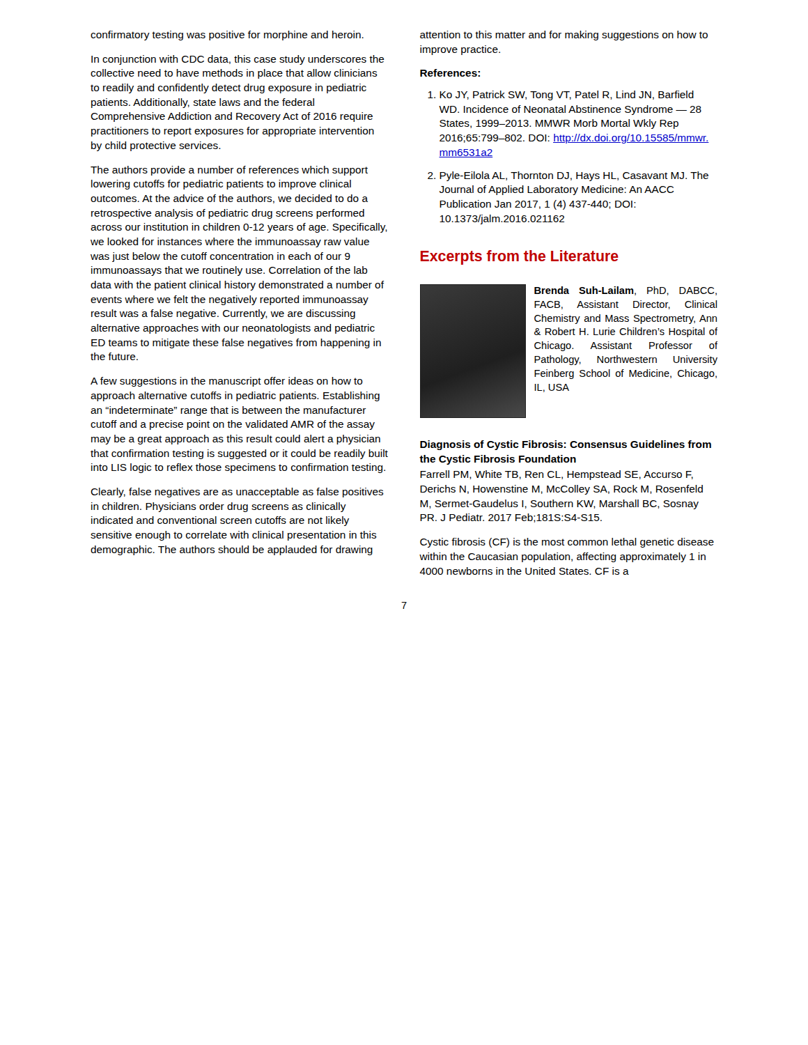confirmatory testing was positive for morphine and heroin.
In conjunction with CDC data, this case study underscores the collective need to have methods in place that allow clinicians to readily and confidently detect drug exposure in pediatric patients. Additionally, state laws and the federal Comprehensive Addiction and Recovery Act of 2016 require practitioners to report exposures for appropriate intervention by child protective services.
The authors provide a number of references which support lowering cutoffs for pediatric patients to improve clinical outcomes. At the advice of the authors, we decided to do a retrospective analysis of pediatric drug screens performed across our institution in children 0-12 years of age. Specifically, we looked for instances where the immunoassay raw value was just below the cutoff concentration in each of our 9 immunoassays that we routinely use. Correlation of the lab data with the patient clinical history demonstrated a number of events where we felt the negatively reported immunoassay result was a false negative. Currently, we are discussing alternative approaches with our neonatologists and pediatric ED teams to mitigate these false negatives from happening in the future.
A few suggestions in the manuscript offer ideas on how to approach alternative cutoffs in pediatric patients. Establishing an “indeterminate” range that is between the manufacturer cutoff and a precise point on the validated AMR of the assay may be a great approach as this result could alert a physician that confirmation testing is suggested or it could be readily built into LIS logic to reflex those specimens to confirmation testing.
Clearly, false negatives are as unacceptable as false positives in children. Physicians order drug screens as clinically indicated and conventional screen cutoffs are not likely sensitive enough to correlate with clinical presentation in this demographic. The authors should be applauded for drawing attention to this matter and for making suggestions on how to improve practice.
References:
Ko JY, Patrick SW, Tong VT, Patel R, Lind JN, Barfield WD. Incidence of Neonatal Abstinence Syndrome — 28 States, 1999–2013. MMWR Morb Mortal Wkly Rep 2016;65:799–802. DOI: http://dx.doi.org/10.15585/mmwr.mm6531a2
Pyle-Eilola AL, Thornton DJ, Hays HL, Casavant MJ. The Journal of Applied Laboratory Medicine: An AACC Publication Jan 2017, 1 (4) 437-440; DOI: 10.1373/jalm.2016.021162
Excerpts from the Literature
Brenda Suh-Lailam, PhD, DABCC, FACB, Assistant Director, Clinical Chemistry and Mass Spectrometry, Ann & Robert H. Lurie Children’s Hospital of Chicago. Assistant Professor of Pathology, Northwestern University Feinberg School of Medicine, Chicago, IL, USA
Diagnosis of Cystic Fibrosis: Consensus Guidelines from the Cystic Fibrosis Foundation
Farrell PM, White TB, Ren CL, Hempstead SE, Accurso F, Derichs N, Howenstine M, McColley SA, Rock M, Rosenfeld M, Sermet-Gaudelus I, Southern KW, Marshall BC, Sosnay PR. J Pediatr. 2017 Feb;181S:S4-S15.
Cystic fibrosis (CF) is the most common lethal genetic disease within the Caucasian population, affecting approximately 1 in 4000 newborns in the United States. CF is a
7